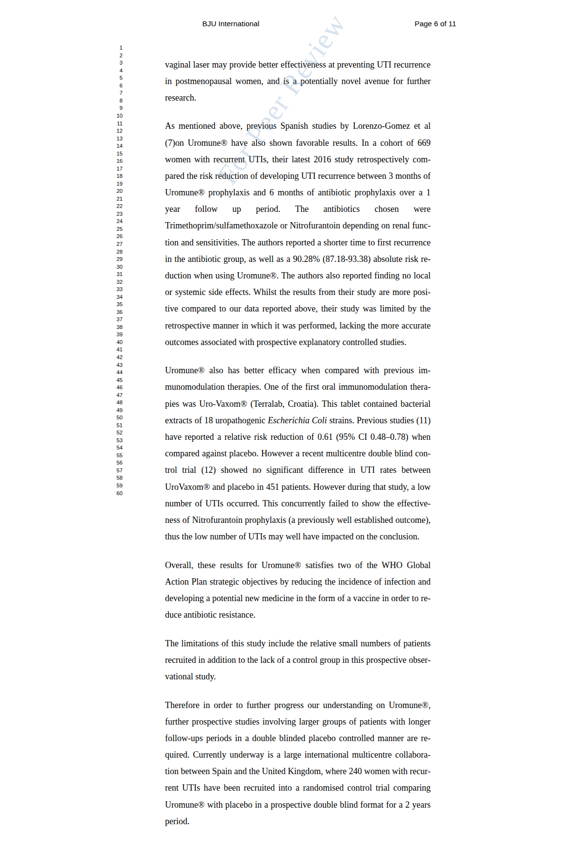BJU International Page 6 of 11
1
2
3
4
5
6
7
8
9
10
11
12
13
14
15
16
17
18
19
20
21
22
23
24
25
26
27
28
29
30
31
32
33
34
35
36
37
38
39
40
41
42
43
44
45
46
47
48
49
50
51
52
53
54
55
56
57
58
59
60
For Peer Review
vaginal laser may provide better effectiveness at preventing UTI recurrence in postmenopausal women, and is a potentially novel avenue for further research.
As mentioned above, previous Spanish studies by Lorenzo-Gomez et al (7)on Uromune® have also shown favorable results. In a cohort of 669 women with recurrent UTIs, their latest 2016 study retrospectively compared the risk reduction of developing UTI recurrence between 3 months of Uromune® prophylaxis and 6 months of antibiotic prophylaxis over a 1 year follow up period. The antibiotics chosen were Trimethoprim/sulfamethoxazole or Nitrofurantoin depending on renal function and sensitivities. The authors reported a shorter time to first recurrence in the antibiotic group, as well as a 90.28% (87.18-93.38) absolute risk reduction when using Uromune®. The authors also reported finding no local or systemic side effects. Whilst the results from their study are more positive compared to our data reported above, their study was limited by the retrospective manner in which it was performed, lacking the more accurate outcomes associated with prospective explanatory controlled studies.
Uromune® also has better efficacy when compared with previous immunomodulation therapies. One of the first oral immunomodulation therapies was Uro-Vaxom® (Terralab, Croatia). This tablet contained bacterial extracts of 18 uropathogenic Escherichia Coli strains. Previous studies (11) have reported a relative risk reduction of 0.61 (95% CI 0.48–0.78) when compared against placebo. However a recent multicentre double blind control trial (12) showed no significant difference in UTI rates between UroVaxom® and placebo in 451 patients. However during that study, a low number of UTIs occurred. This concurrently failed to show the effectiveness of Nitrofurantoin prophylaxis (a previously well established outcome), thus the low number of UTIs may well have impacted on the conclusion.
Overall, these results for Uromune® satisfies two of the WHO Global Action Plan strategic objectives by reducing the incidence of infection and developing a potential new medicine in the form of a vaccine in order to reduce antibiotic resistance.
The limitations of this study include the relative small numbers of patients recruited in addition to the lack of a control group in this prospective observational study.
Therefore in order to further progress our understanding on Uromune®, further prospective studies involving larger groups of patients with longer follow-ups periods in a double blinded placebo controlled manner are required. Currently underway is a large international multicentre collaboration between Spain and the United Kingdom, where 240 women with recurrent UTIs have been recruited into a randomised control trial comparing Uromune® with placebo in a prospective double blind format for a 2 years period.